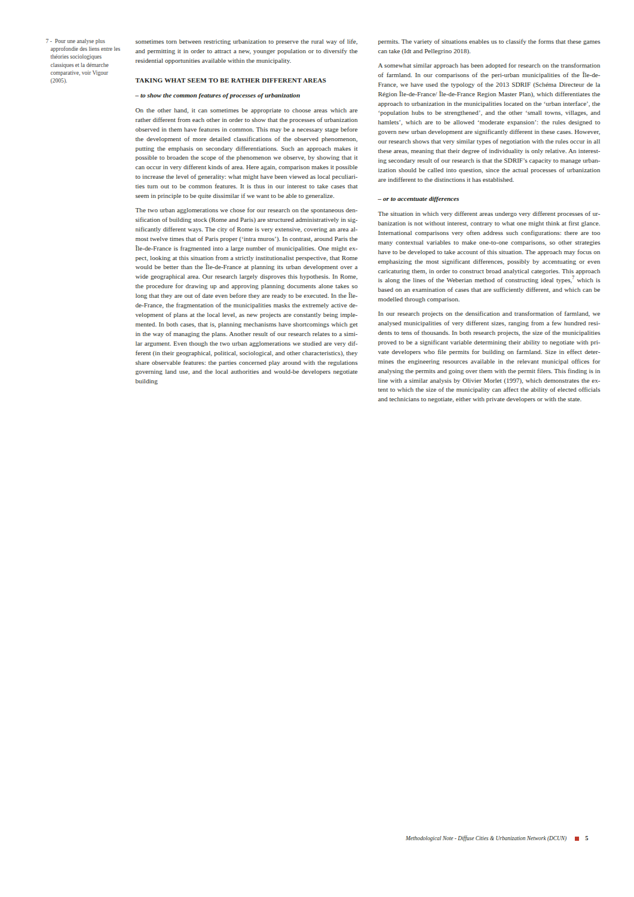7 - Pour une analyse plus approfondie des liens entre les théories sociologiques classiques et la démarche comparative, voir Vigour (2005).
sometimes torn between restricting urbanization to preserve the rural way of life, and permitting it in order to attract a new, younger population or to diversify the residential opportunities available within the municipality.
TAKING WHAT SEEM TO BE RATHER DIFFERENT AREAS
– to show the common features of processes of urbanization
On the other hand, it can sometimes be appropriate to choose areas which are rather different from each other in order to show that the processes of urbanization observed in them have features in common. This may be a necessary stage before the development of more detailed classifications of the observed phenomenon, putting the emphasis on secondary differentiations. Such an approach makes it possible to broaden the scope of the phenomenon we observe, by showing that it can occur in very different kinds of area. Here again, comparison makes it possible to increase the level of generality: what might have been viewed as local peculiarities turn out to be common features. It is thus in our interest to take cases that seem in principle to be quite dissimilar if we want to be able to generalize.
The two urban agglomerations we chose for our research on the spontaneous densification of building stock (Rome and Paris) are structured administratively in significantly different ways. The city of Rome is very extensive, covering an area almost twelve times that of Paris proper (‘intra muros’). In contrast, around Paris the Île-de-France is fragmented into a large number of municipalities. One might expect, looking at this situation from a strictly institutionalist perspective, that Rome would be better than the Île-de-France at planning its urban development over a wide geographical area. Our research largely disproves this hypothesis. In Rome, the procedure for drawing up and approving planning documents alone takes so long that they are out of date even before they are ready to be executed. In the Île-de-France, the fragmentation of the municipalities masks the extremely active development of plans at the local level, as new projects are constantly being implemented. In both cases, that is, planning mechanisms have shortcomings which get in the way of managing the plans. Another result of our research relates to a similar argument. Even though the two urban agglomerations we studied are very different (in their geographical, political, sociological, and other characteristics), they share observable features: the parties concerned play around with the regulations governing land use, and the local authorities and would-be developers negotiate building
permits. The variety of situations enables us to classify the forms that these games can take (Idt and Pellegrino 2018).
A somewhat similar approach has been adopted for research on the transformation of farmland. In our comparisons of the peri-urban municipalities of the Île-de-France, we have used the typology of the 2013 SDRIF (Schéma Directeur de la Région Île-de-France/ Île-de-France Region Master Plan), which differentiates the approach to urbanization in the municipalities located on the ‘urban interface’, the ‘population hubs to be strengthened’, and the other ‘small towns, villages, and hamlets’, which are to be allowed ‘moderate expansion’: the rules designed to govern new urban development are significantly different in these cases. However, our research shows that very similar types of negotiation with the rules occur in all these areas, meaning that their degree of individuality is only relative. An interesting secondary result of our research is that the SDRIF’s capacity to manage urbanization should be called into question, since the actual processes of urbanization are indifferent to the distinctions it has established.
– or to accentuate differences
The situation in which very different areas undergo very different processes of urbanization is not without interest, contrary to what one might think at first glance. International comparisons very often address such configurations: there are too many contextual variables to make one-to-one comparisons, so other strategies have to be developed to take account of this situation. The approach may focus on emphasizing the most significant differences, possibly by accentuating or even caricaturing them, in order to construct broad analytical categories. This approach is along the lines of the Weberian method of constructing ideal types,7 which is based on an examination of cases that are sufficiently different, and which can be modelled through comparison.
In our research projects on the densification and transformation of farmland, we analysed municipalities of very different sizes, ranging from a few hundred residents to tens of thousands. In both research projects, the size of the municipalities proved to be a significant variable determining their ability to negotiate with private developers who file permits for building on farmland. Size in effect determines the engineering resources available in the relevant municipal offices for analysing the permits and going over them with the permit filers. This finding is in line with a similar analysis by Olivier Morlet (1997), which demonstrates the extent to which the size of the municipality can affect the ability of elected officials and technicians to negotiate, either with private developers or with the state.
Methodological Note - Diffuse Cities & Urbanization Network (DCUN) 5